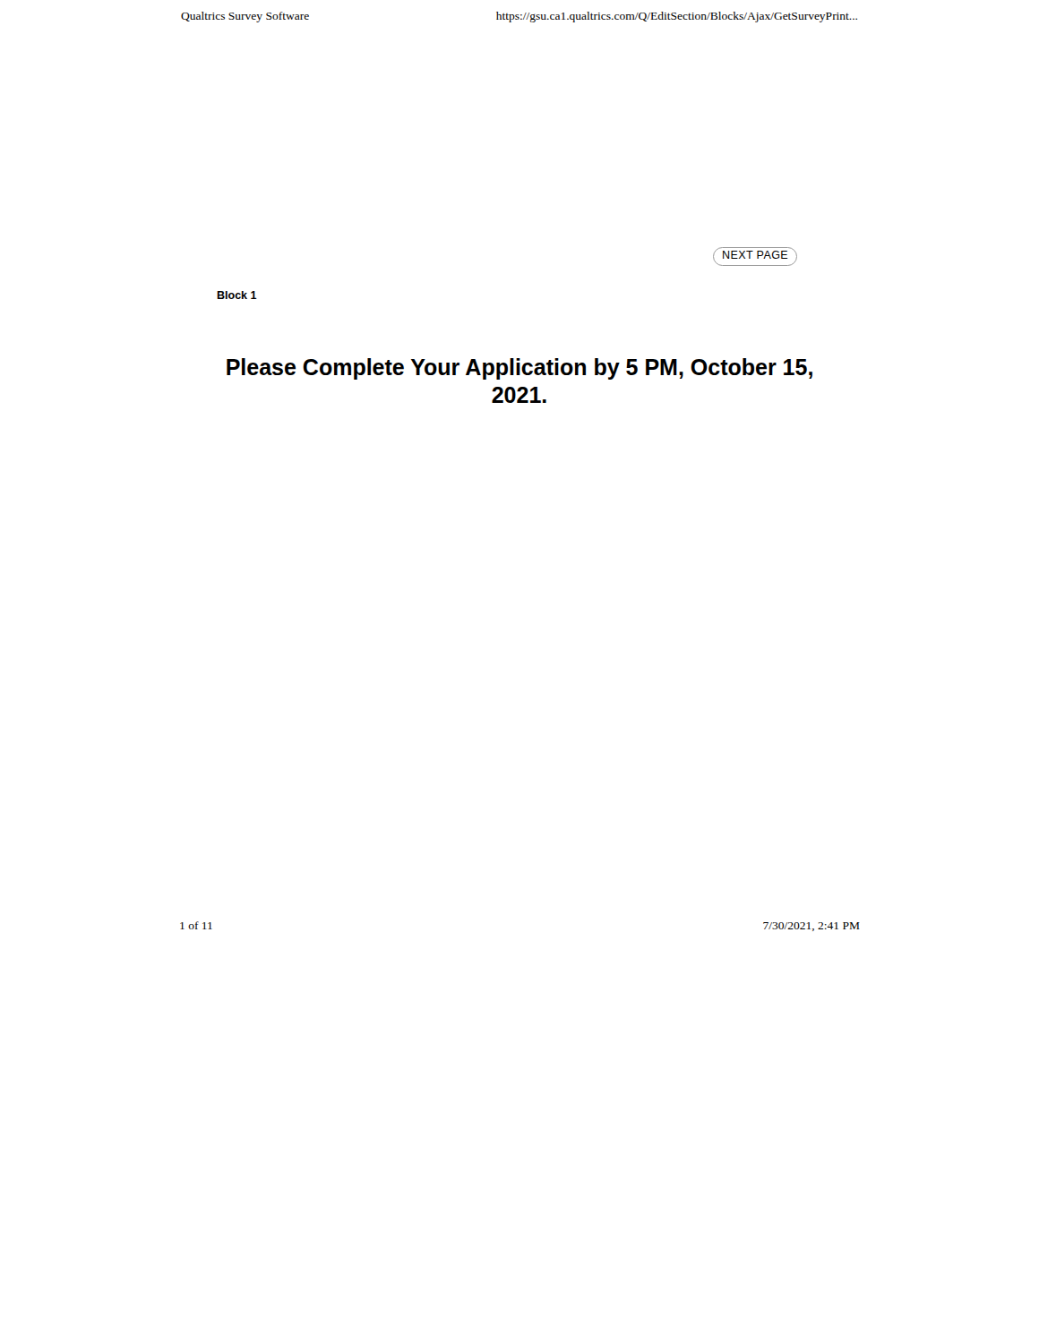Qualtrics Survey Software
https://gsu.ca1.qualtrics.com/Q/EditSection/Blocks/Ajax/GetSurveyPrint...
NEXT PAGE
Block 1
Please Complete Your Application by 5 PM, October 15, 2021.
1 of 11
7/30/2021, 2:41 PM